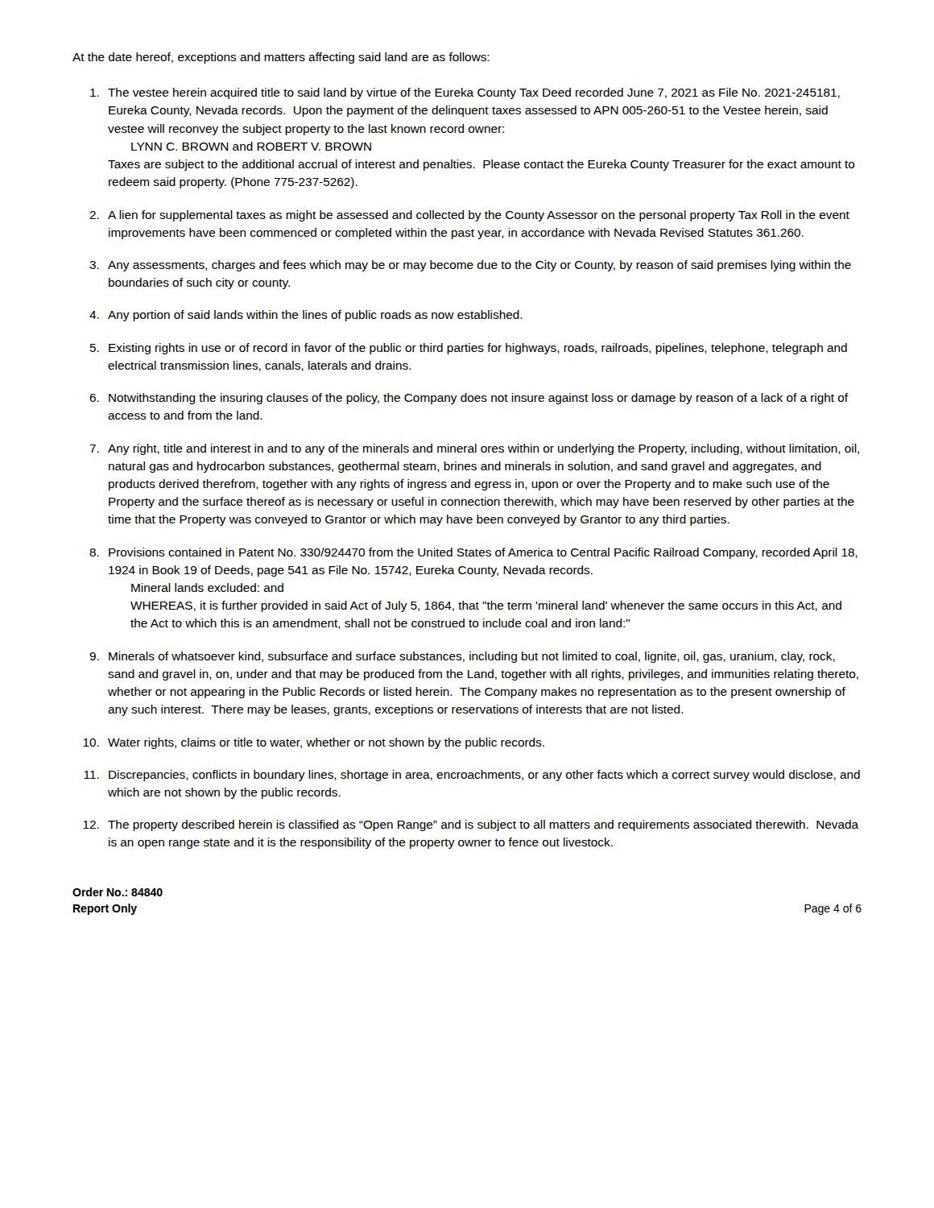At the date hereof, exceptions and matters affecting said land are as follows:
The vestee herein acquired title to said land by virtue of the Eureka County Tax Deed recorded June 7, 2021 as File No. 2021-245181, Eureka County, Nevada records. Upon the payment of the delinquent taxes assessed to APN 005-260-51 to the Vestee herein, said vestee will reconvey the subject property to the last known record owner: LYNN C. BROWN and ROBERT V. BROWN Taxes are subject to the additional accrual of interest and penalties. Please contact the Eureka County Treasurer for the exact amount to redeem said property. (Phone 775-237-5262).
A lien for supplemental taxes as might be assessed and collected by the County Assessor on the personal property Tax Roll in the event improvements have been commenced or completed within the past year, in accordance with Nevada Revised Statutes 361.260.
Any assessments, charges and fees which may be or may become due to the City or County, by reason of said premises lying within the boundaries of such city or county.
Any portion of said lands within the lines of public roads as now established.
Existing rights in use or of record in favor of the public or third parties for highways, roads, railroads, pipelines, telephone, telegraph and electrical transmission lines, canals, laterals and drains.
Notwithstanding the insuring clauses of the policy, the Company does not insure against loss or damage by reason of a lack of a right of access to and from the land.
Any right, title and interest in and to any of the minerals and mineral ores within or underlying the Property, including, without limitation, oil, natural gas and hydrocarbon substances, geothermal steam, brines and minerals in solution, and sand gravel and aggregates, and products derived therefrom, together with any rights of ingress and egress in, upon or over the Property and to make such use of the Property and the surface thereof as is necessary or useful in connection therewith, which may have been reserved by other parties at the time that the Property was conveyed to Grantor or which may have been conveyed by Grantor to any third parties.
Provisions contained in Patent No. 330/924470 from the United States of America to Central Pacific Railroad Company, recorded April 18, 1924 in Book 19 of Deeds, page 541 as File No. 15742, Eureka County, Nevada records. Mineral lands excluded: and WHEREAS, it is further provided in said Act of July 5, 1864, that "the term 'mineral land' whenever the same occurs in this Act, and the Act to which this is an amendment, shall not be construed to include coal and iron land:"
Minerals of whatsoever kind, subsurface and surface substances, including but not limited to coal, lignite, oil, gas, uranium, clay, rock, sand and gravel in, on, under and that may be produced from the Land, together with all rights, privileges, and immunities relating thereto, whether or not appearing in the Public Records or listed herein. The Company makes no representation as to the present ownership of any such interest. There may be leases, grants, exceptions or reservations of interests that are not listed.
Water rights, claims or title to water, whether or not shown by the public records.
Discrepancies, conflicts in boundary lines, shortage in area, encroachments, or any other facts which a correct survey would disclose, and which are not shown by the public records.
The property described herein is classified as “Open Range” and is subject to all matters and requirements associated therewith. Nevada is an open range state and it is the responsibility of the property owner to fence out livestock.
Order No.: 84840
Report Only
Page 4 of 6